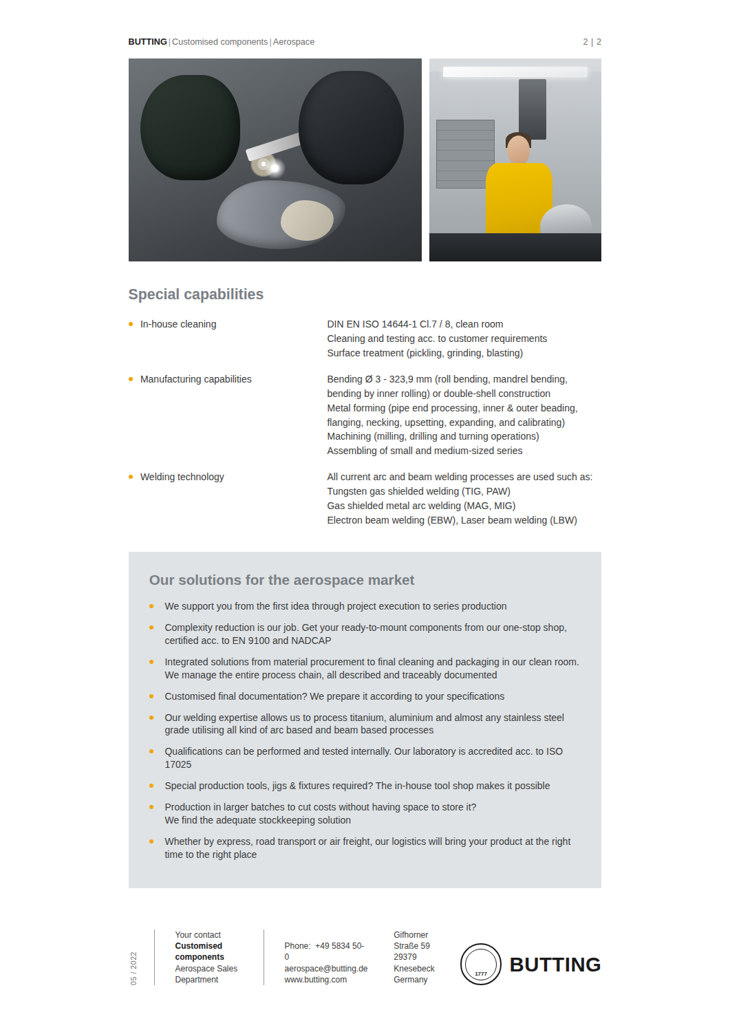BUTTING|Customised components|Aerospace
2 | 2
Special capabilities
In-house cleaning
DIN EN ISO 14644-1 Cl.7 / 8, clean room
Cleaning and testing acc. to customer requirements
Surface treatment (pickling, grinding, blasting)
Manufacturing capabilities
Bending Ø 3 - 323,9 mm (roll bending, mandrel bending,
bending by inner rolling) or double-shell construction
Metal forming (pipe end processing, inner & outer beading,
flanging, necking, upsetting, expanding, and calibrating)
Machining (milling, drilling and turning operations)
Assembling of small and medium-sized series
Welding technology
All current arc and beam welding processes are used such as:
Tungsten gas shielded welding (TIG, PAW)
Gas shielded metal arc welding (MAG, MIG)
Electron beam welding (EBW), Laser beam welding (LBW)
Our solutions for the aerospace market
We support you from the first idea through project execution to series production
Complexity reduction is our job. Get your ready-to-mount components from our one-stop shop,
certified acc. to EN 9100 and NADCAP
Integrated solutions from material procurement to final cleaning and packaging in our clean room.
We manage the entire process chain, all described and traceably documented
Customised final documentation? We prepare it according to your specifications
Our welding expertise allows us to process titanium, aluminium and almost any stainless steel
grade utilising all kind of arc based and beam based processes
Qualifications can be performed and tested internally. Our laboratory is accredited acc. to ISO 17025
Special production tools, jigs & fixtures required? The in-house tool shop makes it possible
Production in larger batches to cut costs without having space to store it?
We find the adequate stockkeeping solution
Whether by express, road transport or air freight, our logistics will bring your product at the right
time to the right place
05 / 2022
Your contact
Customised components
Aerospace Sales Department
Phone: +49 5834 50-0
aerospace@butting.de
www.butting.com
Gifhorner Straße 59
29379 Knesebeck
Germany
1777
BUTTING